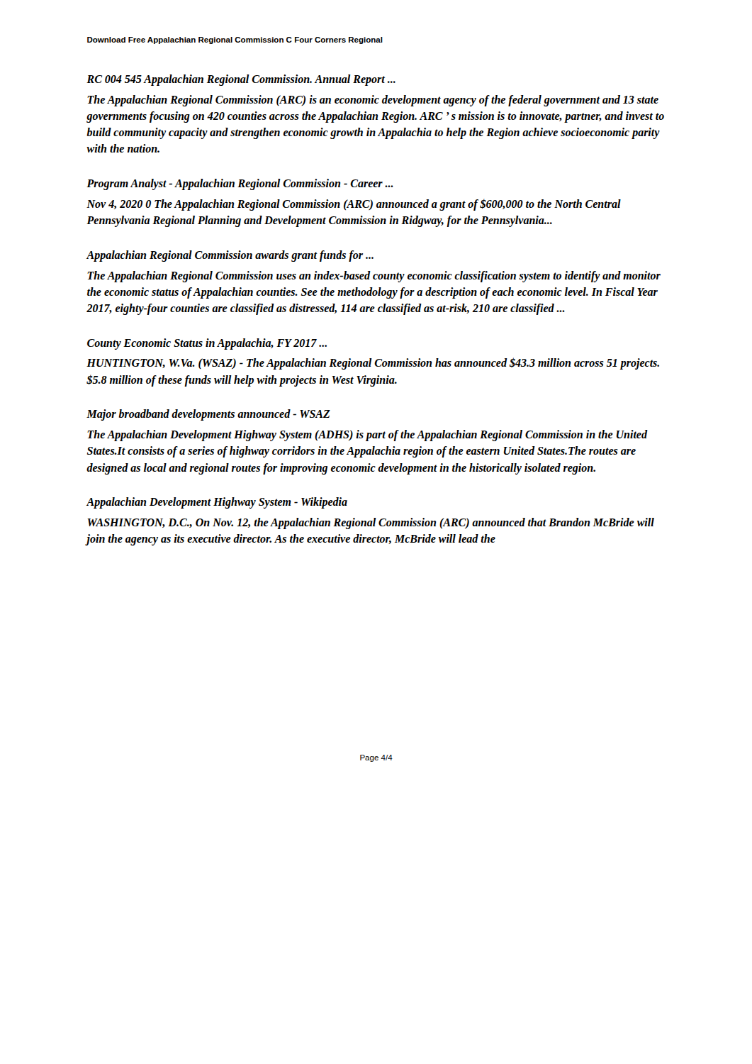Download Free Appalachian Regional Commission C Four Corners Regional
RC 004 545 Appalachian Regional Commission. Annual Report ...
The Appalachian Regional Commission (ARC) is an economic development agency of the federal government and 13 state governments focusing on 420 counties across the Appalachian Region. ARC ’ s mission is to innovate, partner, and invest to build community capacity and strengthen economic growth in Appalachia to help the Region achieve socioeconomic parity with the nation.
Program Analyst - Appalachian Regional Commission - Career ...
Nov 4, 2020 0 The Appalachian Regional Commission (ARC) announced a grant of $600,000 to the North Central Pennsylvania Regional Planning and Development Commission in Ridgway, for the Pennsylvania...
Appalachian Regional Commission awards grant funds for ...
The Appalachian Regional Commission uses an index-based county economic classification system to identify and monitor the economic status of Appalachian counties. See the methodology for a description of each economic level. In Fiscal Year 2017, eighty-four counties are classified as distressed, 114 are classified as at-risk, 210 are classified ...
County Economic Status in Appalachia, FY 2017 ...
HUNTINGTON, W.Va. (WSAZ) - The Appalachian Regional Commission has announced $43.3 million across 51 projects. $5.8 million of these funds will help with projects in West Virginia.
Major broadband developments announced - WSAZ
The Appalachian Development Highway System (ADHS) is part of the Appalachian Regional Commission in the United States.It consists of a series of highway corridors in the Appalachia region of the eastern United States.The routes are designed as local and regional routes for improving economic development in the historically isolated region.
Appalachian Development Highway System - Wikipedia
WASHINGTON, D.C., On Nov. 12, the Appalachian Regional Commission (ARC) announced that Brandon McBride will join the agency as its executive director. As the executive director, McBride will lead the
Page 4/4